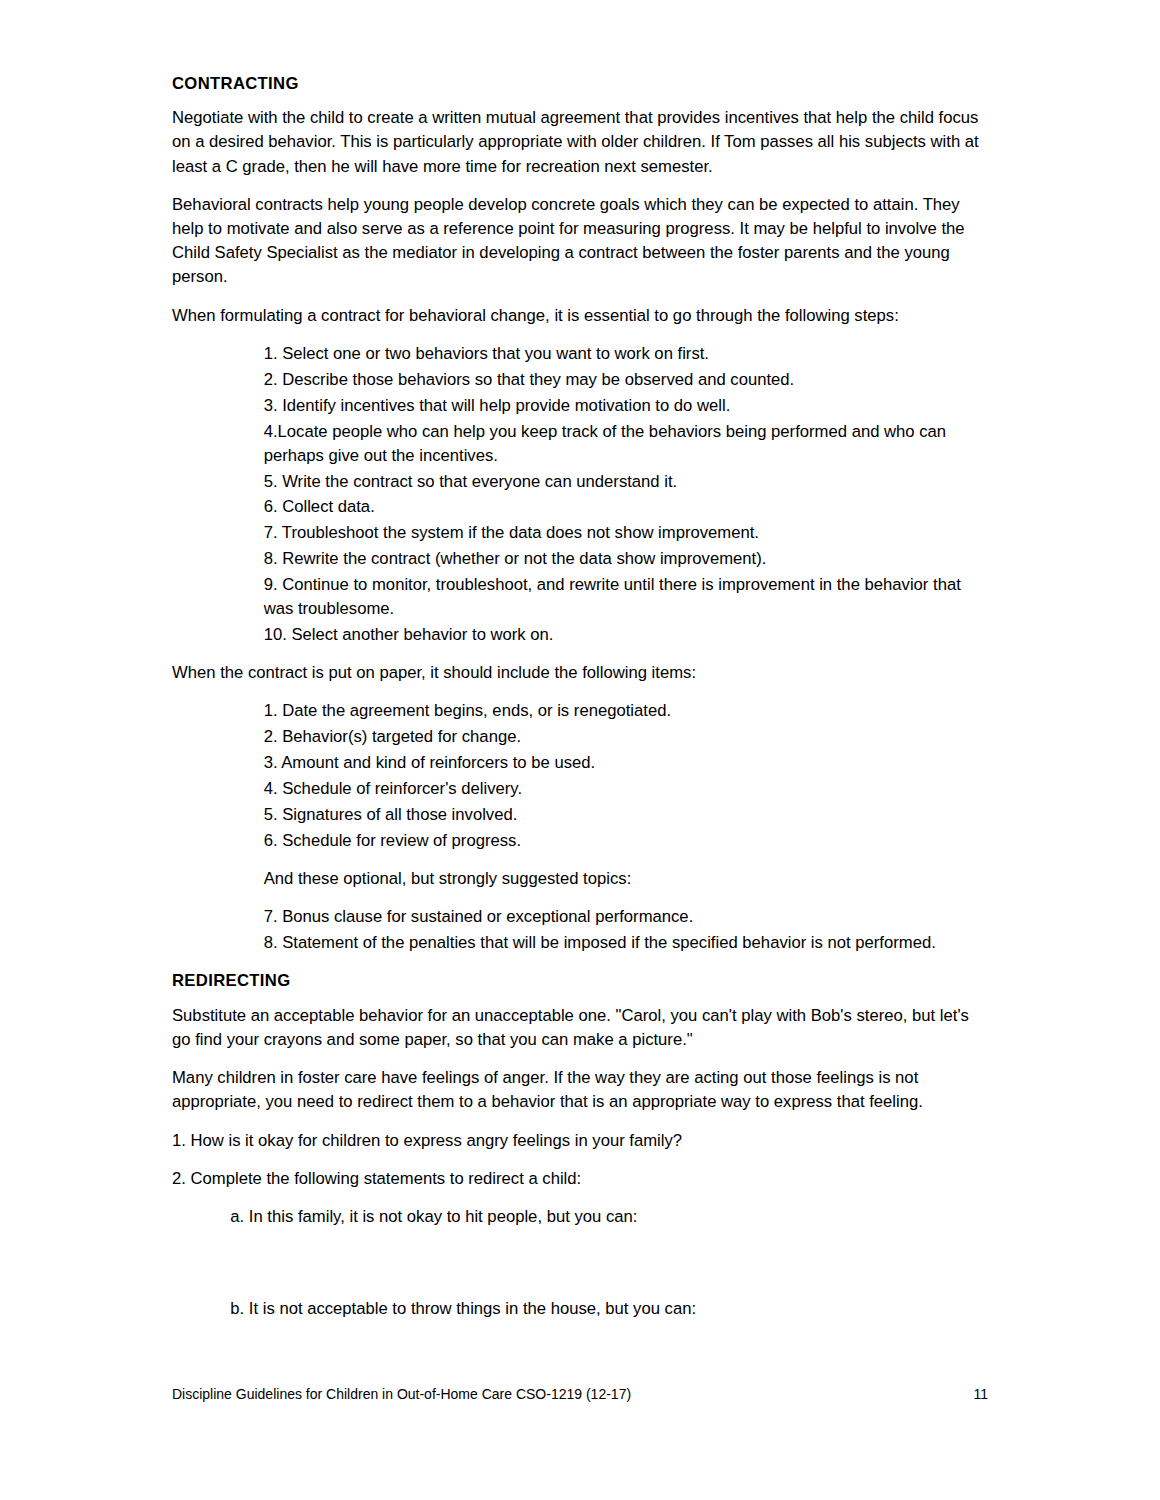CONTRACTING
Negotiate with the child to create a written mutual agreement that provides incentives that help the child focus on a desired behavior. This is particularly appropriate with older children. If Tom passes all his subjects with at least a C grade, then he will have more time for recreation next semester.
Behavioral contracts help young people develop concrete goals which they can be expected to attain. They help to motivate and also serve as a reference point for measuring progress. It may be helpful to involve the Child Safety Specialist as the mediator in developing a contract between the foster parents and the young person.
When formulating a contract for behavioral change, it is essential to go through the following steps:
1. Select one or two behaviors that you want to work on first.
2. Describe those behaviors so that they may be observed and counted.
3. Identify incentives that will help provide motivation to do well.
4.Locate people who can help you keep track of the behaviors being performed and who can perhaps give out the incentives.
5. Write the contract so that everyone can understand it.
6. Collect data.
7. Troubleshoot the system if the data does not show improvement.
8. Rewrite the contract (whether or not the data show improvement).
9. Continue to monitor, troubleshoot, and rewrite until there is improvement in the behavior that was troublesome.
10. Select another behavior to work on.
When the contract is put on paper, it should include the following items:
1. Date the agreement begins, ends, or is renegotiated.
2. Behavior(s) targeted for change.
3. Amount and kind of reinforcers to be used.
4. Schedule of reinforcer's delivery.
5. Signatures of all those involved.
6. Schedule for review of progress.
And these optional, but strongly suggested topics:
7. Bonus clause for sustained or exceptional performance.
8. Statement of the penalties that will be imposed if the specified behavior is not performed.
REDIRECTING
Substitute an acceptable behavior for an unacceptable one. "Carol, you can't play with Bob's stereo, but let's go find your crayons and some paper, so that you can make a picture."
Many children in foster care have feelings of anger. If the way they are acting out those feelings is not appropriate, you need to redirect them to a behavior that is an appropriate way to express that feeling.
1. How is it okay for children to express angry feelings in your family?
2. Complete the following statements to redirect a child:
a. In this family, it is not okay to hit people, but you can:
b. It is not acceptable to throw things in the house, but you can:
Discipline Guidelines for Children in Out-of-Home Care CSO-1219 (12-17) 11